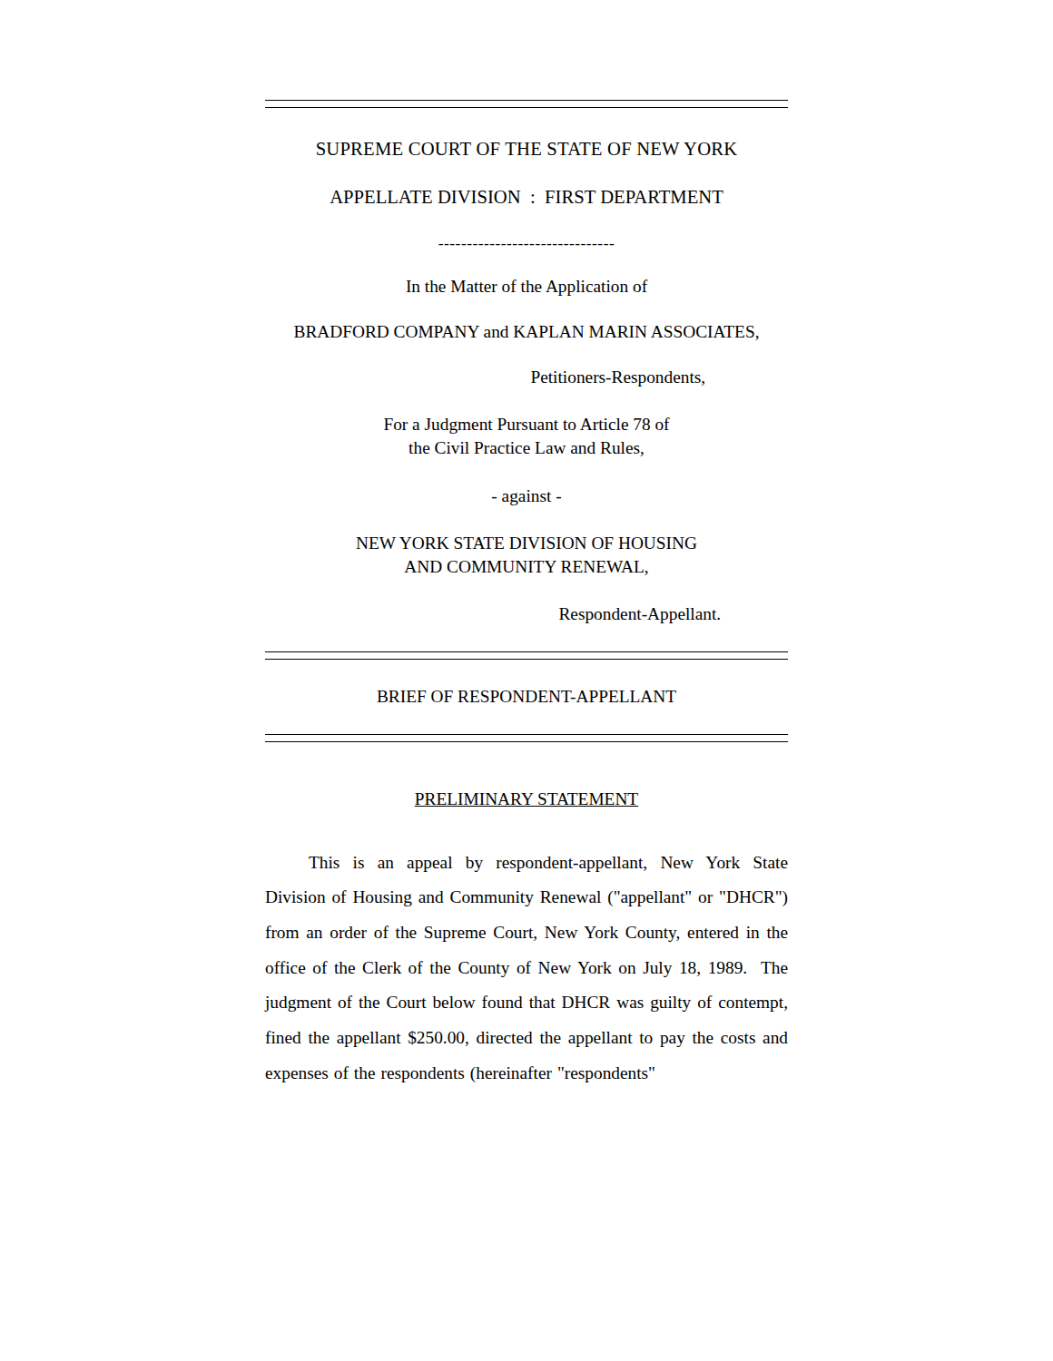SUPREME COURT OF THE STATE OF NEW YORK
APPELLATE DIVISION : FIRST DEPARTMENT
-------------------------------
In the Matter of the Application of
BRADFORD COMPANY and KAPLAN MARIN ASSOCIATES,
Petitioners-Respondents,
For a Judgment Pursuant to Article 78 of
the Civil Practice Law and Rules,
- against -
NEW YORK STATE DIVISION OF HOUSING
AND COMMUNITY RENEWAL,
Respondent-Appellant.
BRIEF OF RESPONDENT-APPELLANT
PRELIMINARY STATEMENT
This is an appeal by respondent-appellant, New York State Division of Housing and Community Renewal ("appellant" or "DHCR") from an order of the Supreme Court, New York County, entered in the office of the Clerk of the County of New York on July 18, 1989. The judgment of the Court below found that DHCR was guilty of contempt, fined the appellant $250.00, directed the appellant to pay the costs and expenses of the respondents (hereinafter "respondents"